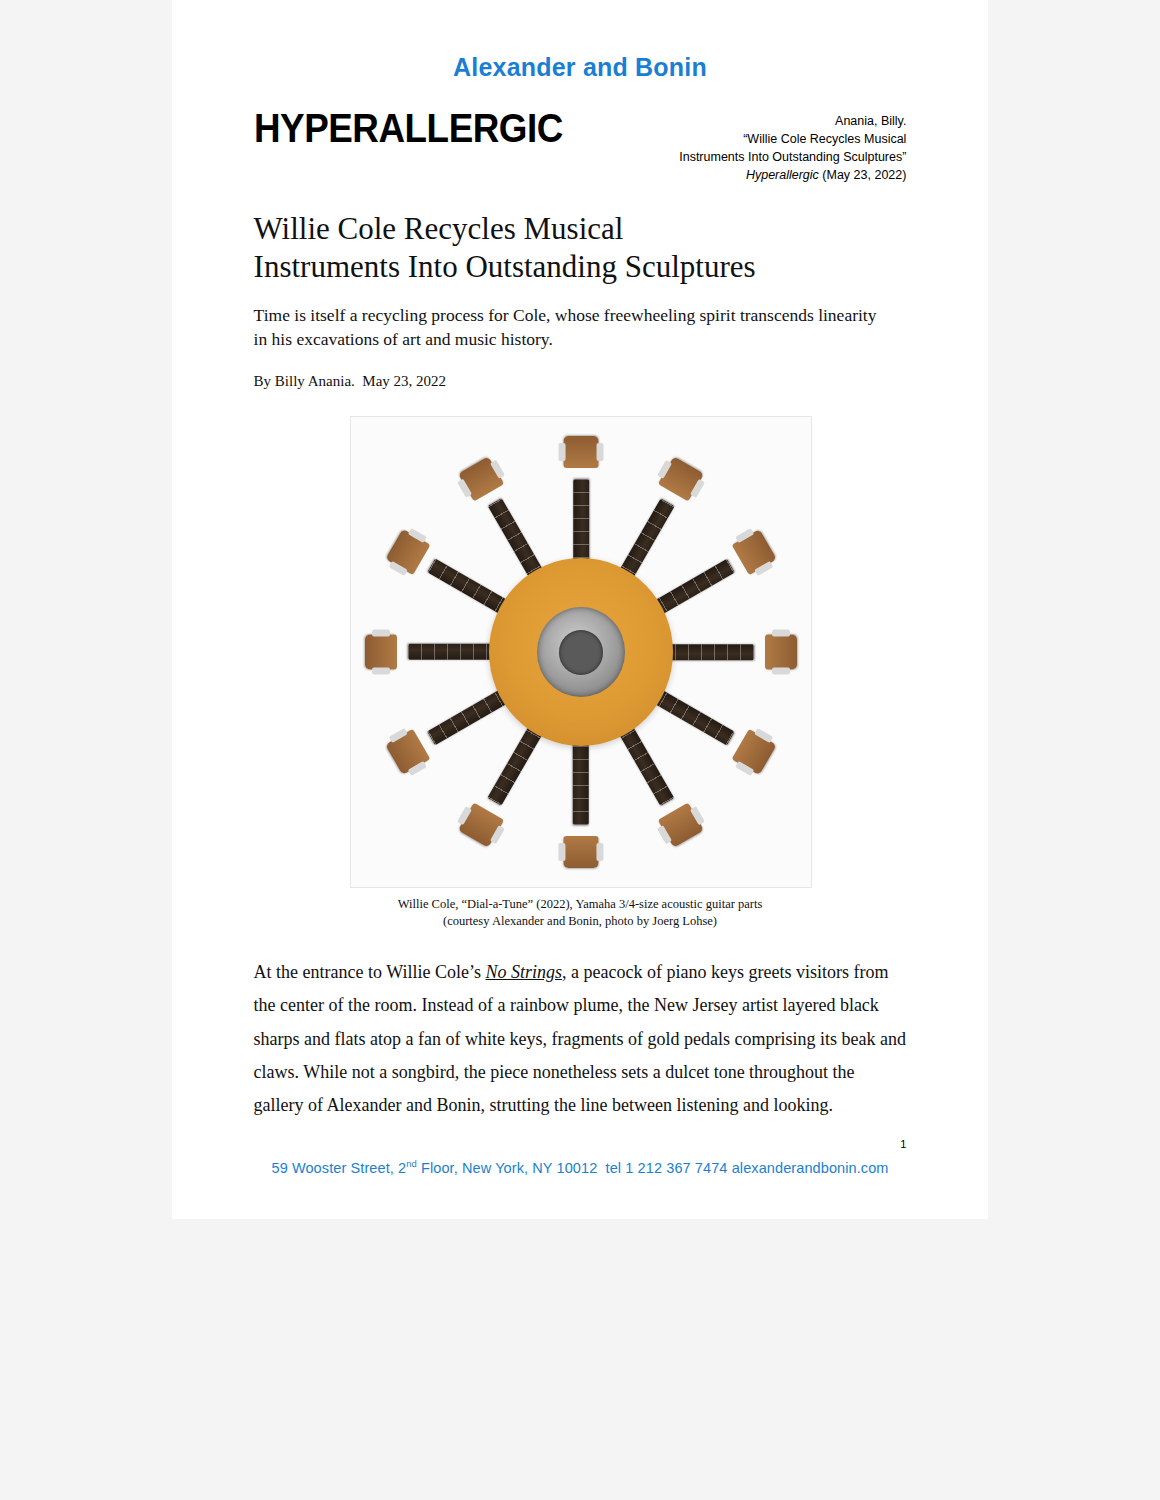Alexander and Bonin
HYPERALLERGIC
Anania, Billy.
“Willie Cole Recycles Musical
Instruments Into Outstanding Sculptures”
Hyperallergic (May 23, 2022)
Willie Cole Recycles Musical
Instruments Into Outstanding Sculptures
Time is itself a recycling process for Cole, whose freewheeling spirit transcends linearity in his excavations of art and music history.
By Billy Anania. May 23, 2022
Willie Cole, “Dial-a-Tune” (2022), Yamaha 3/4-size acoustic guitar parts
(courtesy Alexander and Bonin, photo by Joerg Lohse)
At the entrance to Willie Cole’s No Strings, a peacock of piano keys greets visitors from the center of the room. Instead of a rainbow plume, the New Jersey artist layered black sharps and flats atop a fan of white keys, fragments of gold pedals comprising its beak and claws. While not a songbird, the piece nonetheless sets a dulcet tone throughout the gallery of Alexander and Bonin, strutting the line between listening and looking.
1
59 Wooster Street, 2nd Floor, New York, NY 10012 tel 1 212 367 7474 alexanderandbonin.com